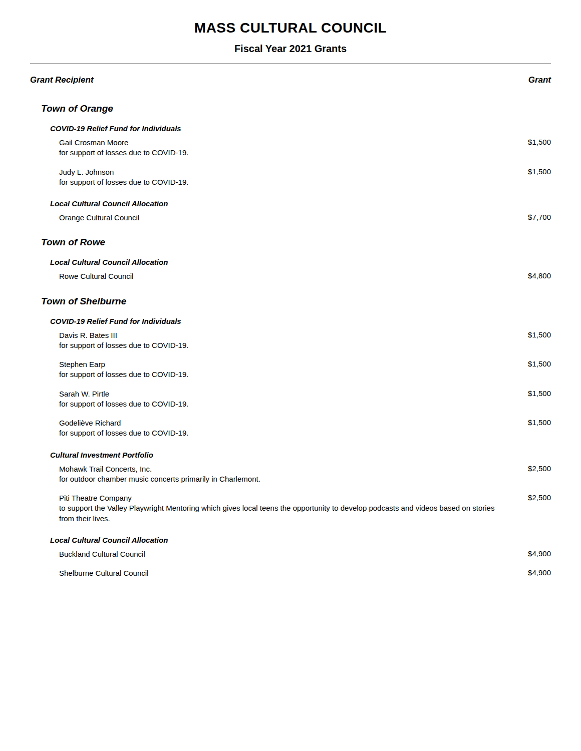MASS CULTURAL COUNCIL
Fiscal Year 2021 Grants
| Grant Recipient | Grant |
| Town of Orange |
| COVID-19 Relief Fund for Individuals |
| Gail Crosman Moore for support of losses due to COVID-19. | $1,500 |
| Judy L. Johnson for support of losses due to COVID-19. | $1,500 |
| Local Cultural Council Allocation |
| Orange Cultural Council | $7,700 |
| Town of Rowe |
| Local Cultural Council Allocation |
| Rowe Cultural Council | $4,800 |
| Town of Shelburne |
| COVID-19 Relief Fund for Individuals |
| Davis R. Bates III for support of losses due to COVID-19. | $1,500 |
| Stephen Earp for support of losses due to COVID-19. | $1,500 |
| Sarah W. Pirtle for support of losses due to COVID-19. | $1,500 |
| Godeliève Richard for support of losses due to COVID-19. | $1,500 |
| Cultural Investment Portfolio |
| Mohawk Trail Concerts, Inc. for outdoor chamber music concerts primarily in Charlemont. | $2,500 |
| Piti Theatre Company to support the Valley Playwright Mentoring which gives local teens the opportunity to develop podcasts and videos based on stories from their lives. | $2,500 |
| Local Cultural Council Allocation |
| Buckland Cultural Council | $4,900 |
| Shelburne Cultural Council | $4,900 |